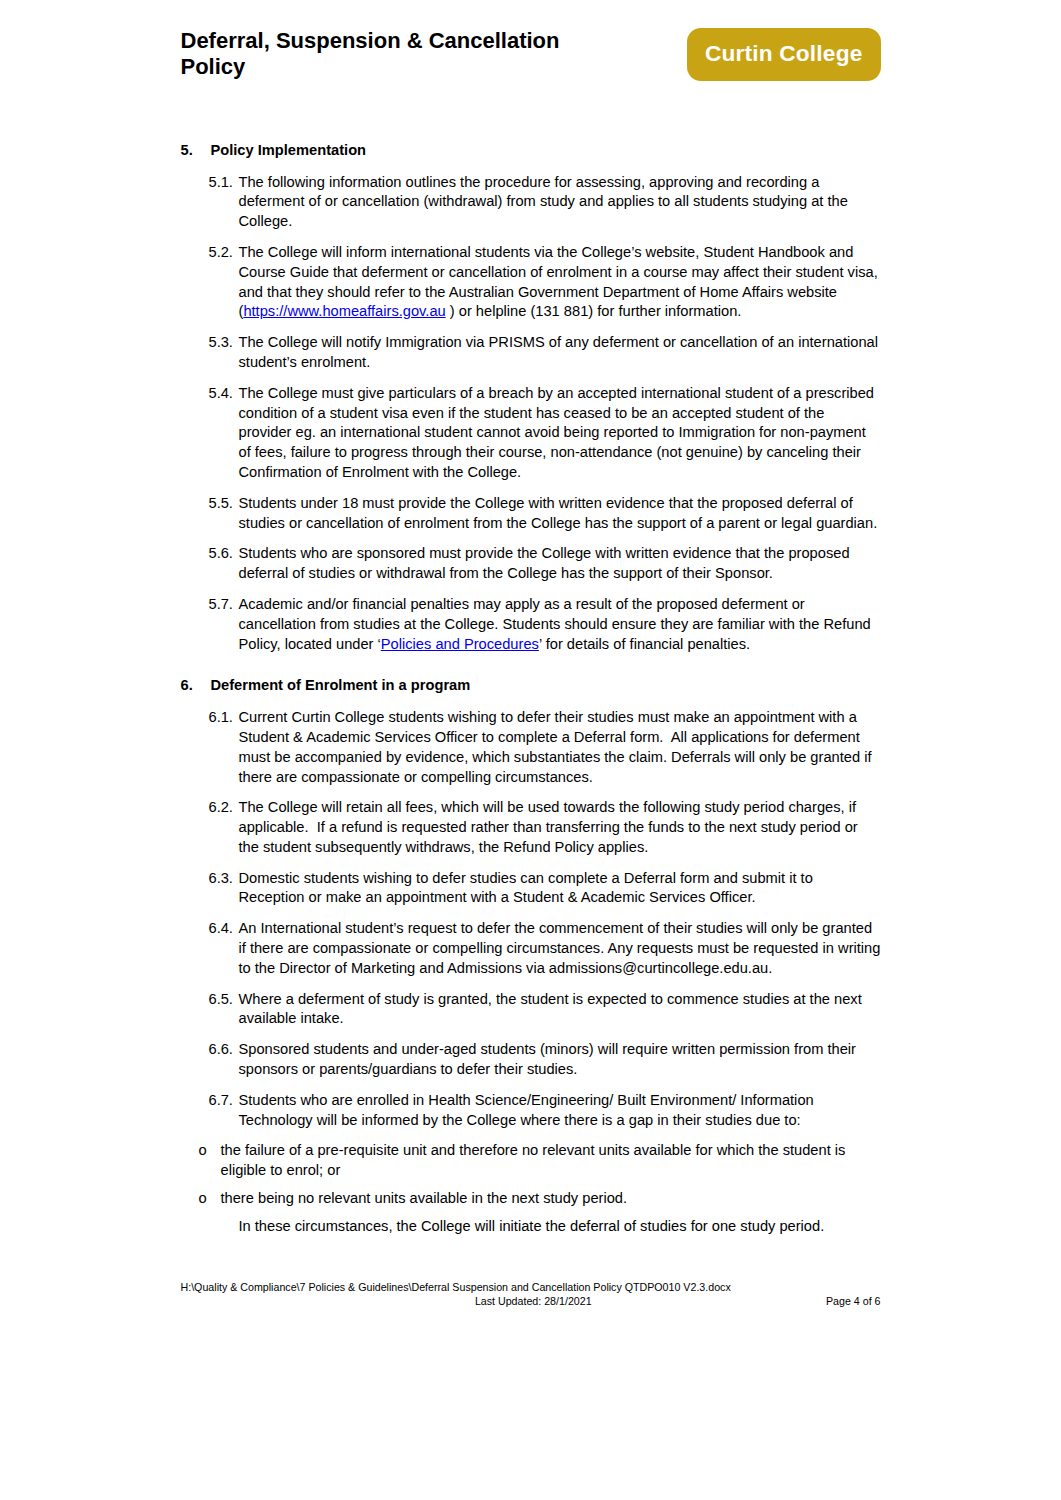Deferral, Suspension & Cancellation
Policy
Curtin College
5.
Policy Implementation
5.1. The following information outlines the procedure for assessing, approving and recording a deferment of or cancellation (withdrawal) from study and applies to all students studying at the College.
5.2. The College will inform international students via the College’s website, Student Handbook and Course Guide that deferment or cancellation of enrolment in a course may affect their student visa, and that they should refer to the Australian Government Department of Home Affairs website (https://www.homeaffairs.gov.au ) or helpline (131 881) for further information.
5.3. The College will notify Immigration via PRISMS of any deferment or cancellation of an international student’s enrolment.
5.4. The College must give particulars of a breach by an accepted international student of a prescribed condition of a student visa even if the student has ceased to be an accepted student of the provider eg. an international student cannot avoid being reported to Immigration for non-payment of fees, failure to progress through their course, non-attendance (not genuine) by canceling their Confirmation of Enrolment with the College.
5.5. Students under 18 must provide the College with written evidence that the proposed deferral of studies or cancellation of enrolment from the College has the support of a parent or legal guardian.
5.6. Students who are sponsored must provide the College with written evidence that the proposed deferral of studies or withdrawal from the College has the support of their Sponsor.
5.7. Academic and/or financial penalties may apply as a result of the proposed deferment or cancellation from studies at the College. Students should ensure they are familiar with the Refund Policy, located under ‘Policies and Procedures’ for details of financial penalties.
6.
Deferment of Enrolment in a program
6.1. Current Curtin College students wishing to defer their studies must make an appointment with a Student & Academic Services Officer to complete a Deferral form. All applications for deferment must be accompanied by evidence, which substantiates the claim. Deferrals will only be granted if there are compassionate or compelling circumstances.
6.2. The College will retain all fees, which will be used towards the following study period charges, if applicable. If a refund is requested rather than transferring the funds to the next study period or the student subsequently withdraws, the Refund Policy applies.
6.3. Domestic students wishing to defer studies can complete a Deferral form and submit it to Reception or make an appointment with a Student & Academic Services Officer.
6.4. An International student’s request to defer the commencement of their studies will only be granted if there are compassionate or compelling circumstances. Any requests must be requested in writing to the Director of Marketing and Admissions via admissions@curtincollege.edu.au.
6.5. Where a deferment of study is granted, the student is expected to commence studies at the next available intake.
6.6. Sponsored students and under-aged students (minors) will require written permission from their sponsors or parents/guardians to defer their studies.
6.7. Students who are enrolled in Health Science/Engineering/ Built Environment/ Information Technology will be informed by the College where there is a gap in their studies due to:
o the failure of a pre-requisite unit and therefore no relevant units available for which the student is eligible to enrol; or
o there being no relevant units available in the next study period.
In these circumstances, the College will initiate the deferral of studies for one study period.
H:\Quality & Compliance\7 Policies & Guidelines\Deferral Suspension and Cancellation Policy QTDPO010 V2.3.docx
Last Updated: 28/1/2021 Page 4 of 6